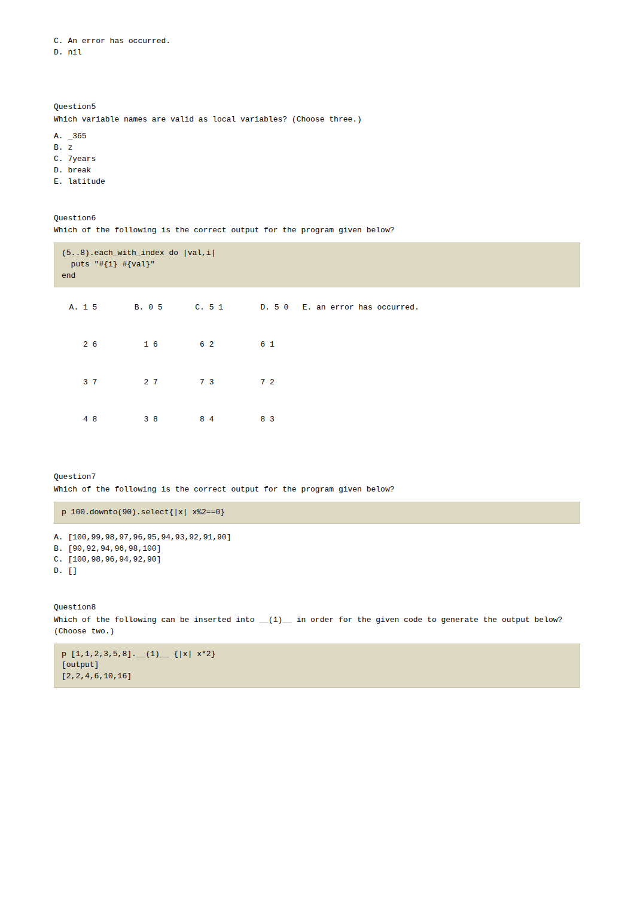C. An error has occurred.
D. nil
Question5
Which variable names are valid as local variables? (Choose three.)
A. _365 B. z C. 7years D. break E. latitude
Question6
Which of the following is the correct output for the program given below?
(5..8).each_with_index do |val,i| puts "#{i} #{val}" end
A. 1 5 B. 0 5 C. 5 1 D. 5 0 E. an error has occurred. 2 6 1 6 6 2 6 1 3 7 2 7 7 3 7 2 4 8 3 8 8 4 8 3
Question7
Which of the following is the correct output for the program given below?
p 100.downto(90).select{|x| x%2==0}
A. [100,99,98,97,96,95,94,93,92,91,90] B. [90,92,94,96,98,100] C. [100,98,96,94,92,90] D. []
Question8
Which of the following can be inserted into __(1)__ in order for the given code to generate the output below? (Choose two.)
p [1,1,2,3,5,8].__(1)__ {|x| x*2} [output] [2,2,4,6,10,16]